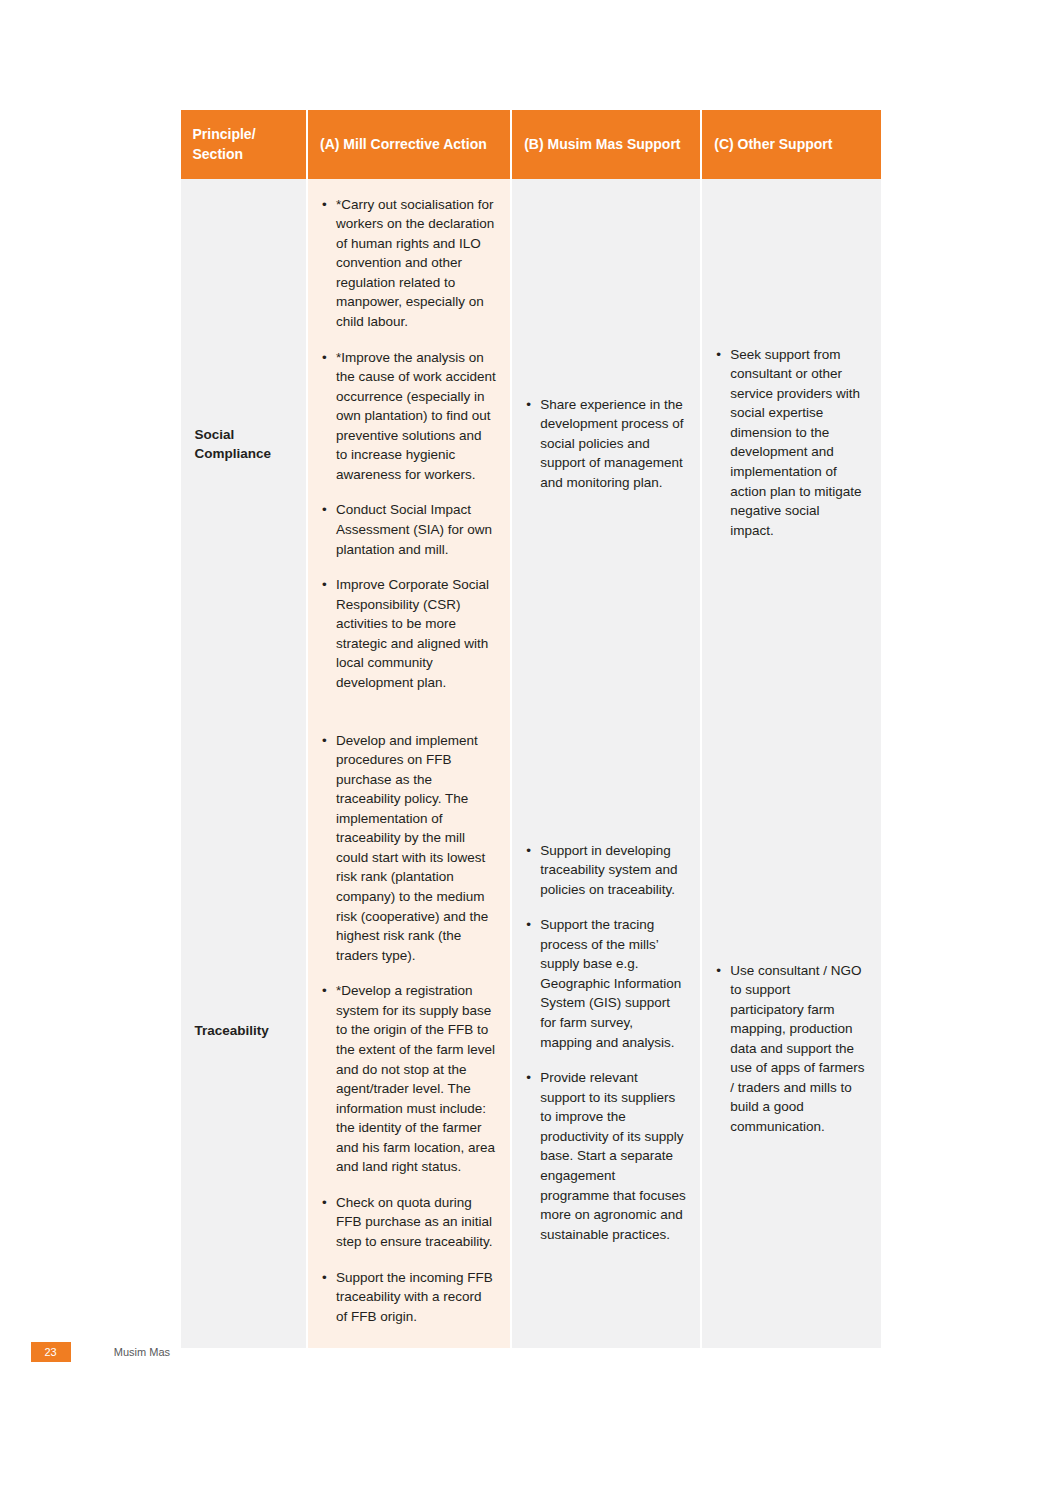| Principle/ Section | (A) Mill Corrective Action | (B) Musim Mas Support | (C) Other Support |
| --- | --- | --- | --- |
| Social Compliance | *Carry out socialisation for workers on the declaration of human rights and ILO convention and other regulation related to manpower, especially on child labour. *Improve the analysis on the cause of work accident occurrence (especially in own plantation) to find out preventive solutions and to increase hygienic awareness for workers. Conduct Social Impact Assessment (SIA) for own plantation and mill. Improve Corporate Social Responsibility (CSR) activities to be more strategic and aligned with local community development plan. | Share experience in the development process of social policies and support of management and monitoring plan. | Seek support from consultant or other service providers with social expertise dimension to the development and implementation of action plan to mitigate negative social impact. |
| Traceability | Develop and implement procedures on FFB purchase as the traceability policy. The implementation of traceability by the mill could start with its lowest risk rank (plantation company) to the medium risk (cooperative) and the highest risk rank (the traders type). *Develop a registration system for its supply base to the origin of the FFB to the extent of the farm level and do not stop at the agent/trader level. The information must include: the identity of the farmer and his farm location, area and land right status. Check on quota during FFB purchase as an initial step to ensure traceability. Support the incoming FFB traceability with a record of FFB origin. | Support in developing traceability system and policies on traceability. Support the tracing process of the mills’ supply base e.g. Geographic Information System (GIS) support for farm survey, mapping and analysis. Provide relevant support to its suppliers to improve the productivity of its supply base. Start a separate engagement programme that focuses more on agronomic and sustainable practices. | Use consultant / NGO to support participatory farm mapping, production data and support the use of apps of farmers / traders and mills to build a good communication. |
23 Musim Mas